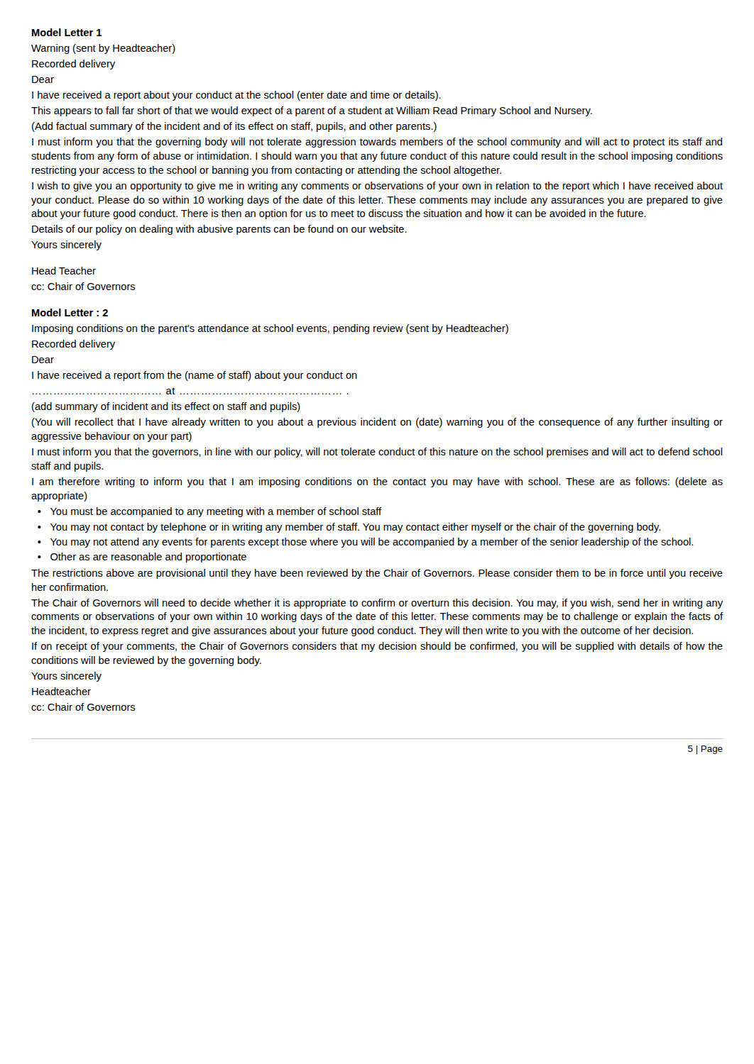Model Letter 1
Warning (sent by Headteacher)
Recorded delivery
Dear
I have received a report about your conduct at the school (enter date and time or details).
This appears to fall far short of that we would expect of a parent of a student at William Read Primary School and Nursery.
(Add factual summary of the incident and of its effect on staff, pupils, and other parents.)
I must inform you that the governing body will not tolerate aggression towards members of the school community and will act to protect its staff and students from any form of abuse or intimidation. I should warn you that any future conduct of this nature could result in the school imposing conditions restricting your access to the school or banning you from contacting or attending the school altogether.
I wish to give you an opportunity to give me in writing any comments or observations of your own in relation to the report which I have received about your conduct. Please do so within 10 working days of the date of this letter. These comments may include any assurances you are prepared to give about your future good conduct. There is then an option for us to meet to discuss the situation and how it can be avoided in the future.
Details of our policy on dealing with abusive parents can be found on our website.
Yours sincerely
Head Teacher
cc: Chair of Governors
Model Letter : 2
Imposing conditions on the parent's attendance at school events, pending review (sent by Headteacher)
Recorded delivery
Dear
I have received a report from the (name of staff) about your conduct on
……………………………… at ……………………………………… .
(add summary of incident and its effect on staff and pupils)
(You will recollect that I have already written to you about a previous incident on (date) warning you of the consequence of any further insulting or aggressive behaviour on your part)
I must inform you that the governors, in line with our policy, will not tolerate conduct of this nature on the school premises and will act to defend school staff and pupils.
I am therefore writing to inform you that I am imposing conditions on the contact you may have with school. These are as follows: (delete as appropriate)
You must be accompanied to any meeting with a member of school staff
You may not contact by telephone or in writing any member of staff. You may contact either myself or the chair of the governing body.
You may not attend any events for parents except those where you will be accompanied by a member of the senior leadership of the school.
Other as are reasonable and proportionate
The restrictions above are provisional until they have been reviewed by the Chair of Governors. Please consider them to be in force until you receive her confirmation.
The Chair of Governors will need to decide whether it is appropriate to confirm or overturn this decision. You may, if you wish, send her in writing any comments or observations of your own within 10 working days of the date of this letter. These comments may be to challenge or explain the facts of the incident, to express regret and give assurances about your future good conduct. They will then write to you with the outcome of her decision.
If on receipt of your comments, the Chair of Governors considers that my decision should be confirmed, you will be supplied with details of how the conditions will be reviewed by the governing body.
Yours sincerely
Headteacher
cc: Chair of Governors
5 | Page